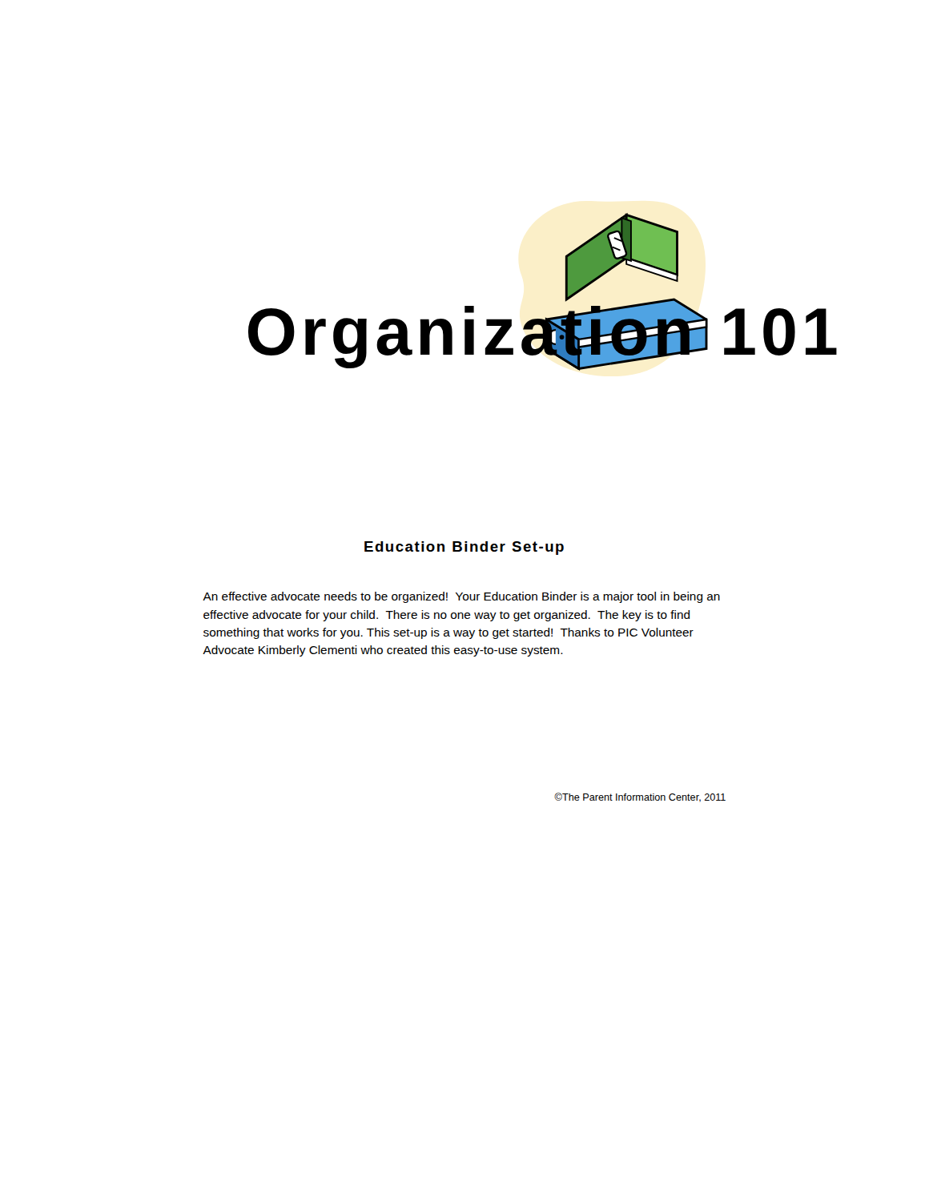Organization 101
Education Binder Set-up
An effective advocate needs to be organized! Your Education Binder is a major tool in being an effective advocate for your child. There is no one way to get organized. The key is to find something that works for you. This set-up is a way to get started! Thanks to PIC Volunteer Advocate Kimberly Clementi who created this easy-to-use system.
©The Parent Information Center, 2011